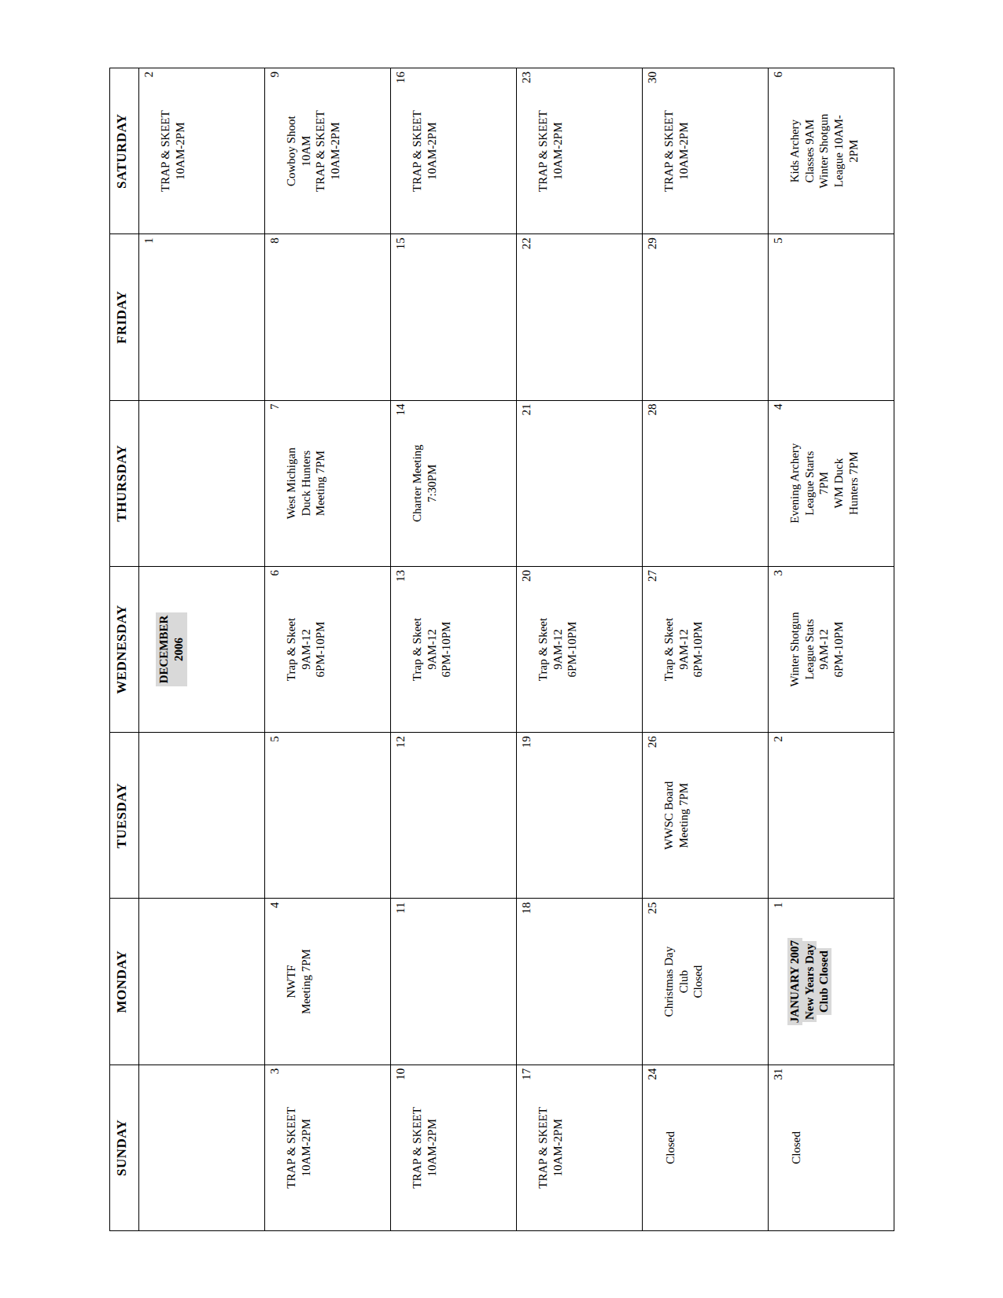| SUNDAY | MONDAY | TUESDAY | WEDNESDAY | THURSDAY | FRIDAY | SATURDAY |
| --- | --- | --- | --- | --- | --- | --- |
| | | | DECEMBER 2006 | | 1 | 2 TRAP & SKEET 10AM-2PM |
| 3 TRAP & SKEET 10AM-2PM | 4 NWTF Meeting 7PM | 5 | 6 Trap & Skeet 9AM-12 6PM-10PM | 7 West Michigan Duck Hunters Meeting 7PM | 8 | 9 Cowboy Shoot 10AM TRAP & SKEET 10AM-2PM |
| 10 TRAP & SKEET 10AM-2PM | 11 | 12 | 13 Trap & Skeet 9AM-12 6PM-10PM | 14 Charter Meeting 7:30PM | 15 | 16 TRAP & SKEET 10AM-2PM |
| 17 TRAP & SKEET 10AM-2PM | 18 | 19 | 20 Trap & Skeet 9AM-12 6PM-10PM | 21 | 22 | 23 TRAP & SKEET 10AM-2PM |
| 24 Closed | 25 Christmas Day Club Closed | 26 WWSC Board Meeting 7PM | 27 Trap & Skeet 9AM-12 6PM-10PM | 28 | 29 | 30 TRAP & SKEET 10AM-2PM |
| 31 Closed | 1 JANUARY 2007 New Years Day Club Closed | 2 | 3 Winter Shotgun League Stats 9AM-12 6PM-10PM | 4 Evening Archery League Starts 7PM WM Duck Hunters 7PM | 5 | 6 Kids Archery Classes 9AM Winter Shotgun League 10AM- 2PM |